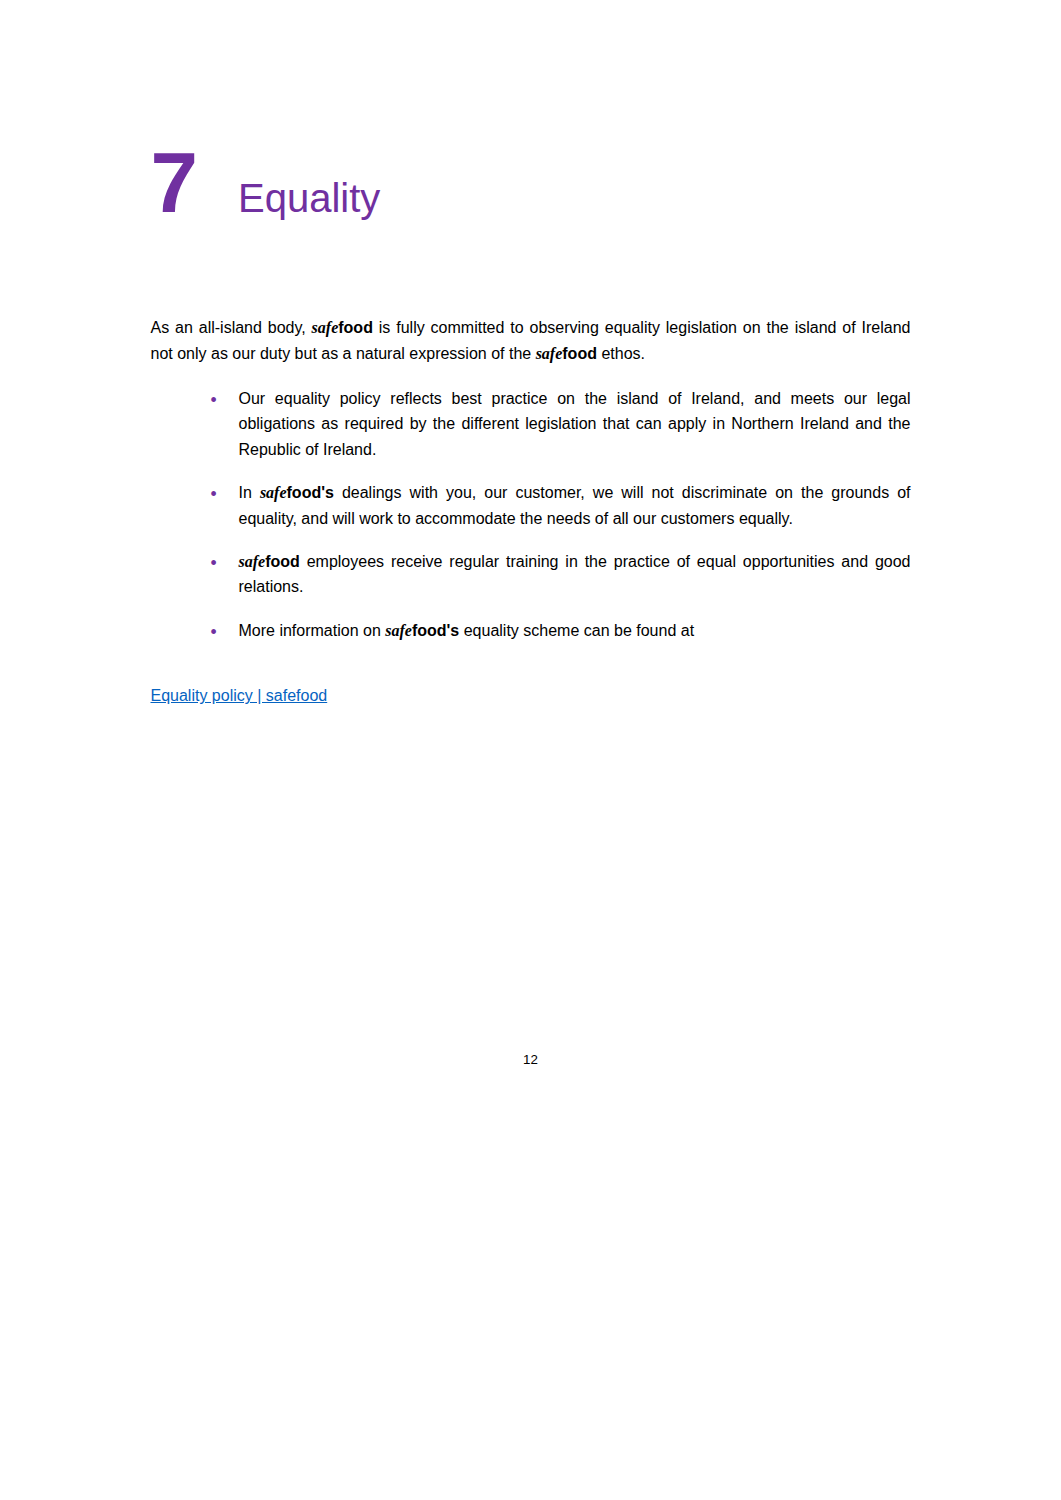7
Equality
As an all-island body, safefood is fully committed to observing equality legislation on the island of Ireland not only as our duty but as a natural expression of the safefood ethos.
Our equality policy reflects best practice on the island of Ireland, and meets our legal obligations as required by the different legislation that can apply in Northern Ireland and the Republic of Ireland.
In safefood's dealings with you, our customer, we will not discriminate on the grounds of equality, and will work to accommodate the needs of all our customers equally.
safefood employees receive regular training in the practice of equal opportunities and good relations.
More information on safefood's equality scheme can be found at
Equality policy | safefood
12